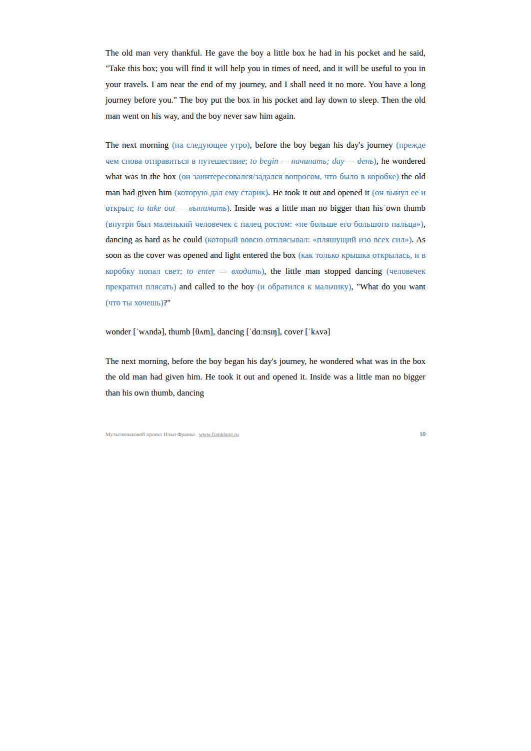The old man very thankful. He gave the boy a little box he had in his pocket and he said, "Take this box; you will find it will help you in times of need, and it will be useful to you in your travels. I am near the end of my journey, and I shall need it no more. You have a long journey before you." The boy put the box in his pocket and lay down to sleep. Then the old man went on his way, and the boy never saw him again.
The next morning (на следующее утро), before the boy began his day's journey (прежде чем снова отправиться в путешествие; to begin — начинать; day — день), he wondered what was in the box (он заинтересовался/задался вопросом, что было в коробке) the old man had given him (которую дал ему старик). He took it out and opened it (он вынул ее и открыл; to take out — вынимать). Inside was a little man no bigger than his own thumb (внутри был маленький человечек с палец ростом: «не больше его большого пальца»), dancing as hard as he could (который вовсю отплясывал: «пляшущий изо всех сил»). As soon as the cover was opened and light entered the box (как только крышка открылась, и в коробку попал свет; to enter — входить), the little man stopped dancing (человечек прекратил плясать) and called to the boy (и обратился к мальчику), "What do you want (что ты хочешь)?"
wonder [ˈwʌndə], thumb [θʌm], dancing [ˈdɑːnsɪŋ], cover [ˈkʌvə]
The next morning, before the boy began his day's journey, he wondered what was in the box the old man had given him. He took it out and opened it. Inside was a little man no bigger than his own thumb, dancing
Мультиязыковой проект Ильи Франка www.franklang.ru
10